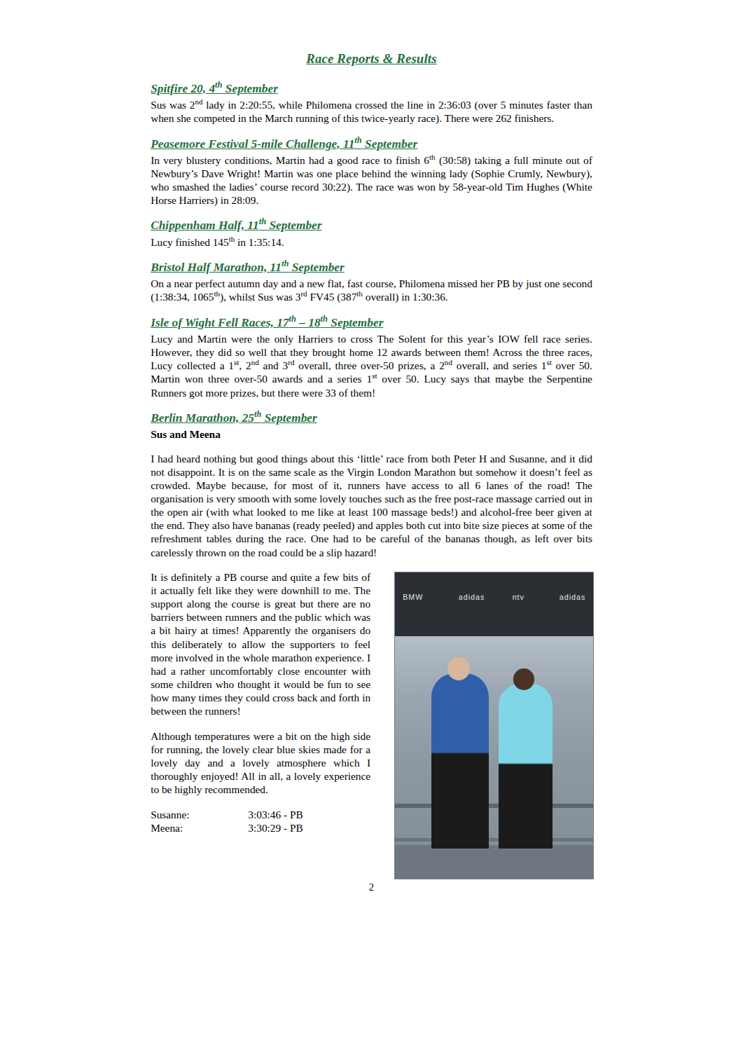Race Reports & Results
Spitfire 20, 4th September
Sus was 2nd lady in 2:20:55, while Philomena crossed the line in 2:36:03 (over 5 minutes faster than when she competed in the March running of this twice-yearly race). There were 262 finishers.
Peasemore Festival 5-mile Challenge, 11th September
In very blustery conditions, Martin had a good race to finish 6th (30:58) taking a full minute out of Newbury’s Dave Wright! Martin was one place behind the winning lady (Sophie Crumly, Newbury), who smashed the ladies’ course record 30:22). The race was won by 58-year-old Tim Hughes (White Horse Harriers) in 28:09.
Chippenham Half, 11th September
Lucy finished 145th in 1:35:14.
Bristol Half Marathon, 11th September
On a near perfect autumn day and a new flat, fast course, Philomena missed her PB by just one second (1:38:34, 1065th), whilst Sus was 3rd FV45 (387th overall) in 1:30:36.
Isle of Wight Fell Races, 17th – 18th September
Lucy and Martin were the only Harriers to cross The Solent for this year’s IOW fell race series. However, they did so well that they brought home 12 awards between them! Across the three races, Lucy collected a 1st, 2nd and 3rd overall, three over-50 prizes, a 2nd overall, and series 1st over 50. Martin won three over-50 awards and a series 1st over 50. Lucy says that maybe the Serpentine Runners got more prizes, but there were 33 of them!
Berlin Marathon, 25th September
Sus and Meena
I had heard nothing but good things about this ‘little’ race from both Peter H and Susanne, and it did not disappoint. It is on the same scale as the Virgin London Marathon but somehow it doesn’t feel as crowded. Maybe because, for most of it, runners have access to all 6 lanes of the road! The organisation is very smooth with some lovely touches such as the free post-race massage carried out in the open air (with what looked to me like at least 100 massage beds!) and alcohol-free beer given at the end. They also have bananas (ready peeled) and apples both cut into bite size pieces at some of the refreshment tables during the race. One had to be careful of the bananas though, as left over bits carelessly thrown on the road could be a slip hazard!
BMW adidas ntv adidas
It is definitely a PB course and quite a few bits of it actually felt like they were downhill to me. The support along the course is great but there are no barriers between runners and the public which was a bit hairy at times! Apparently the organisers do this deliberately to allow the supporters to feel more involved in the whole marathon experience. I had a rather uncomfortably close encounter with some children who thought it would be fun to see how many times they could cross back and forth in between the runners!
Although temperatures were a bit on the high side for running, the lovely clear blue skies made for a lovely day and a lovely atmosphere which I thoroughly enjoyed! All in all, a lovely experience to be highly recommended.
Susanne: 3:03:46 - PB
Meena: 3:30:29 - PB
2